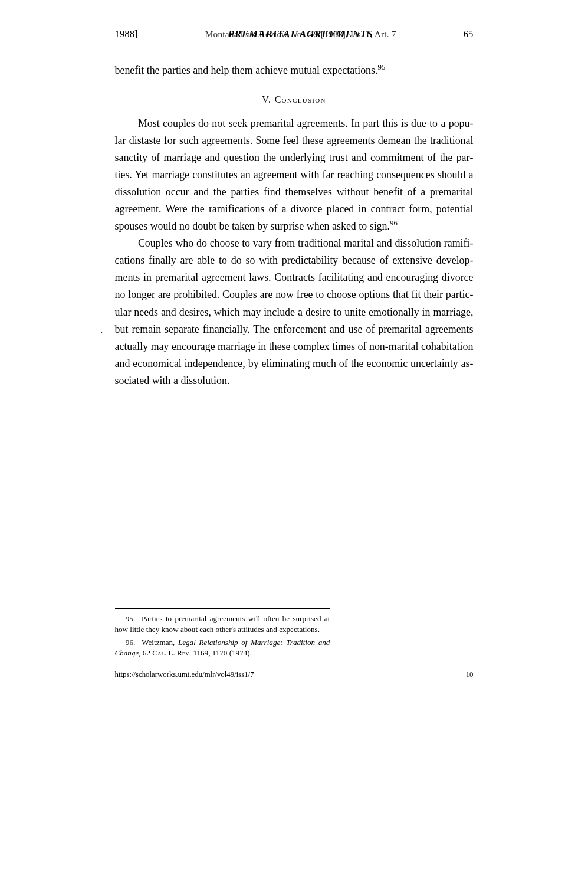1988] Montana Law Review, Vol. 49 [1988], Iss. 1, Art. 7 PREMARITAL AGREEMENTS 65
benefit the parties and help them achieve mutual expectations.95
V. Conclusion
Most couples do not seek premarital agreements. In part this is due to a popular distaste for such agreements. Some feel these agreements demean the traditional sanctity of marriage and question the underlying trust and commitment of the parties. Yet marriage constitutes an agreement with far reaching consequences should a dissolution occur and the parties find themselves without benefit of a premarital agreement. Were the ramifications of a divorce placed in contract form, potential spouses would no doubt be taken by surprise when asked to sign.96
Couples who do choose to vary from traditional marital and dissolution ramifications finally are able to do so with predictability because of extensive developments in premarital agreement laws. Contracts facilitating and encouraging divorce no longer are prohibited. Couples are now free to choose options that fit their particular needs and desires, which may include a desire to unite emotionally in marriage, but remain separate financially. The enforcement and use of premarital agreements actually may encourage marriage in these complex times of non-marital cohabitation and economical independence, by eliminating much of the economic uncertainty associated with a dissolution.
·
95. Parties to premarital agreements will often be surprised at how little they know about each other's attitudes and expectations.
96. Weitzman, Legal Relationship of Marriage: Tradition and Change, 62 Cal. L. Rev. 1169, 1170 (1974).
https://scholarworks.umt.edu/mlr/vol49/iss1/7 10